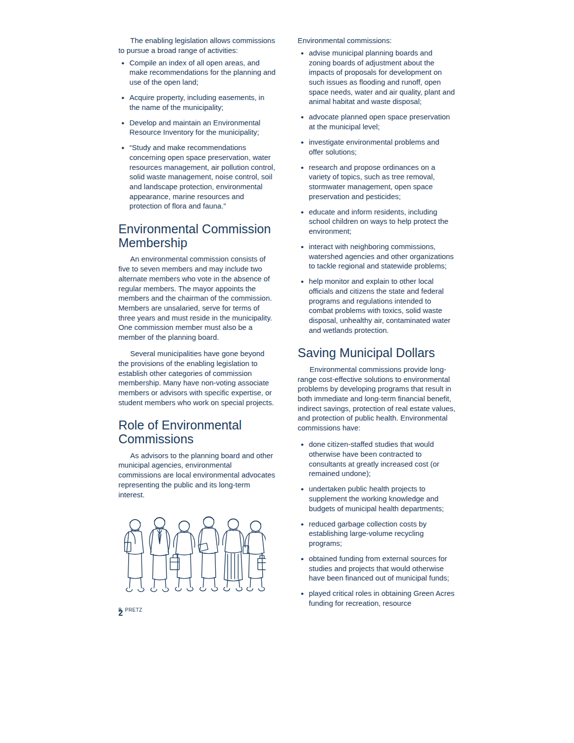The enabling legislation allows commissions to pursue a broad range of activities:
Compile an index of all open areas, and make recommendations for the planning and use of the open land;
Acquire property, including easements, in the name of the municipality;
Develop and maintain an Environmental Resource Inventory for the municipality;
“Study and make recommendations concerning open space preservation, water resources management, air pollution control, solid waste management, noise control, soil and landscape protection, environmental appearance, marine resources and protection of flora and fauna.”
Environmental Commission
Membership
An environmental commission consists of five to seven members and may include two alternate members who vote in the absence of regular members. The mayor appoints the members and the chairman of the commission. Members are unsalaried, serve for terms of three years and must reside in the municipality. One commission member must also be a member of the planning board.
Several municipalities have gone beyond the provisions of the enabling legislation to establish other categories of commission membership. Many have non-voting associate members or advisors with specific expertise, or student members who work on special projects.
Role of Environmental
Commissions
As advisors to the planning board and other municipal agencies, environmental commissions are local environmental advocates representing the public and its long-term interest.
B. PRETZ
Environmental commissions:
advise municipal planning boards and zoning boards of adjustment about the impacts of proposals for development on such issues as flooding and runoff, open space needs, water and air quality, plant and animal habitat and waste disposal;
advocate planned open space preservation at the municipal level;
investigate environmental problems and offer solutions;
research and propose ordinances on a variety of topics, such as tree removal, stormwater management, open space preservation and pesticides;
educate and inform residents, including school children on ways to help protect the environment;
interact with neighboring commissions, watershed agencies and other organizations to tackle regional and statewide problems;
help monitor and explain to other local officials and citizens the state and federal programs and regulations intended to combat problems with toxics, solid waste disposal, unhealthy air, contaminated water and wetlands protection.
Saving Municipal Dollars
Environmental commissions provide long-range cost-effective solutions to environmental problems by developing programs that result in both immediate and long-term financial benefit, indirect savings, protection of real estate values, and protection of public health. Environmental commissions have:
done citizen-staffed studies that would otherwise have been contracted to consultants at greatly increased cost (or remained undone);
undertaken public health projects to supplement the working knowledge and budgets of municipal health departments;
reduced garbage collection costs by establishing large-volume recycling programs;
obtained funding from external sources for studies and projects that would otherwise have been financed out of municipal funds;
played critical roles in obtaining Green Acres funding for recreation, resource
2